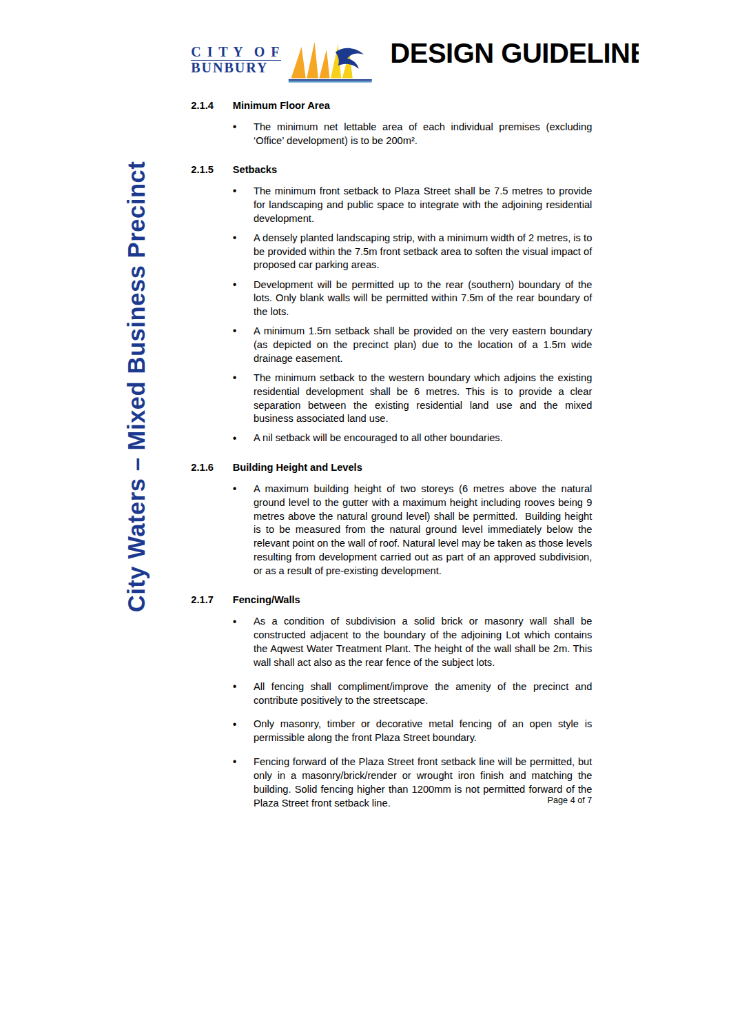City Waters – Mixed Business Precinct
C I T Y O F BUNBURY
DESIGN GUIDELINES
2.1.4
Minimum Floor Area
The minimum net lettable area of each individual premises (excluding ‘Office’ development) is to be 200m².
2.1.5
Setbacks
The minimum front setback to Plaza Street shall be 7.5 metres to provide for landscaping and public space to integrate with the adjoining residential development.
A densely planted landscaping strip, with a minimum width of 2 metres, is to be provided within the 7.5m front setback area to soften the visual impact of proposed car parking areas.
Development will be permitted up to the rear (southern) boundary of the lots. Only blank walls will be permitted within 7.5m of the rear boundary of the lots.
A minimum 1.5m setback shall be provided on the very eastern boundary (as depicted on the precinct plan) due to the location of a 1.5m wide drainage easement.
The minimum setback to the western boundary which adjoins the existing residential development shall be 6 metres. This is to provide a clear separation between the existing residential land use and the mixed business associated land use.
A nil setback will be encouraged to all other boundaries.
2.1.6
Building Height and Levels
A maximum building height of two storeys (6 metres above the natural ground level to the gutter with a maximum height including rooves being 9 metres above the natural ground level) shall be permitted. Building height is to be measured from the natural ground level immediately below the relevant point on the wall of roof. Natural level may be taken as those levels resulting from development carried out as part of an approved subdivision, or as a result of pre-existing development.
2.1.7
Fencing/Walls
As a condition of subdivision a solid brick or masonry wall shall be constructed adjacent to the boundary of the adjoining Lot which contains the Aqwest Water Treatment Plant. The height of the wall shall be 2m. This wall shall act also as the rear fence of the subject lots.
All fencing shall compliment/improve the amenity of the precinct and contribute positively to the streetscape.
Only masonry, timber or decorative metal fencing of an open style is permissible along the front Plaza Street boundary.
Fencing forward of the Plaza Street front setback line will be permitted, but only in a masonry/brick/render or wrought iron finish and matching the building. Solid fencing higher than 1200mm is not permitted forward of the Plaza Street front setback line.
Page 4 of 7